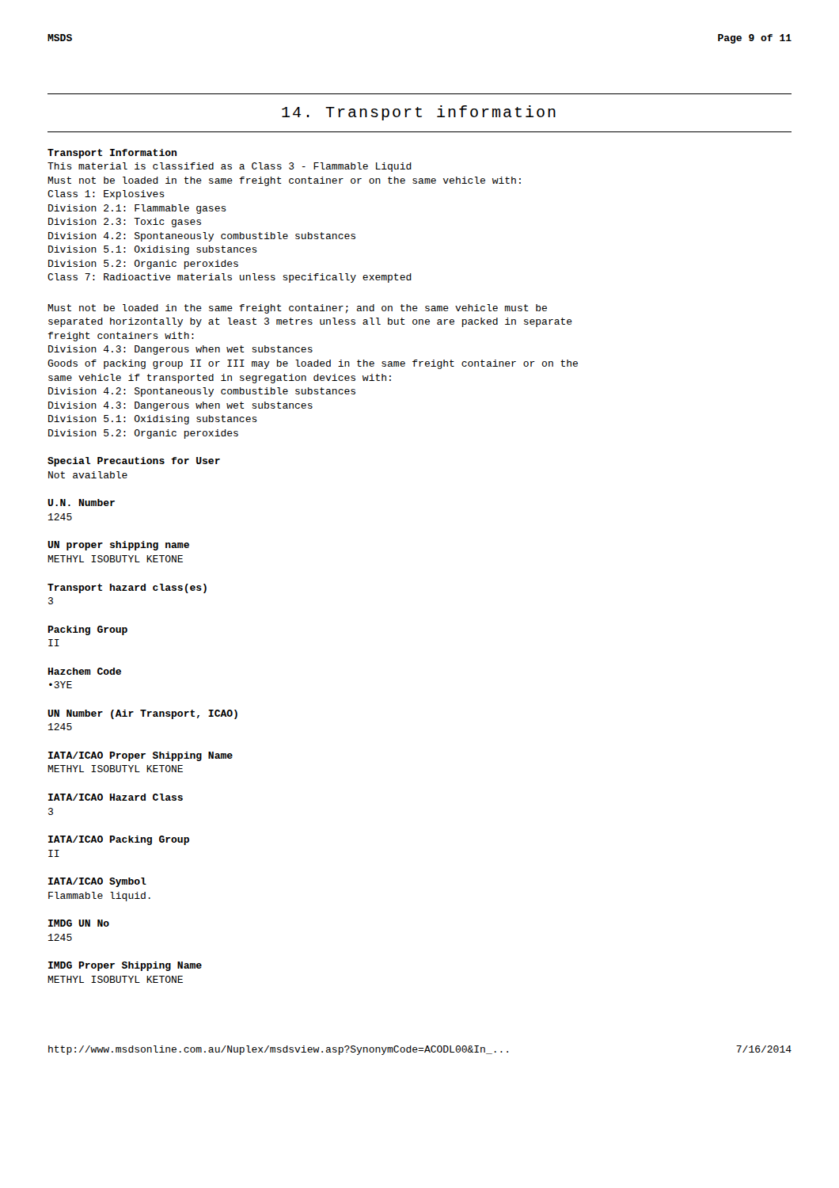MSDS Page 9 of 11
14. Transport information
Transport Information
This material is classified as a Class 3 - Flammable Liquid Must not be loaded in the same freight container or on the same vehicle with: Class 1: Explosives Division 2.1: Flammable gases Division 2.3: Toxic gases Division 4.2: Spontaneously combustible substances Division 5.1: Oxidising substances Division 5.2: Organic peroxides Class 7: Radioactive materials unless specifically exempted
Must not be loaded in the same freight container; and on the same vehicle must be separated horizontally by at least 3 metres unless all but one are packed in separate freight containers with: Division 4.3: Dangerous when wet substances Goods of packing group II or III may be loaded in the same freight container or on the same vehicle if transported in segregation devices with: Division 4.2: Spontaneously combustible substances Division 4.3: Dangerous when wet substances Division 5.1: Oxidising substances Division 5.2: Organic peroxides
Special Precautions for User
Not available
U.N. Number
1245
UN proper shipping name
METHYL ISOBUTYL KETONE
Transport hazard class(es)
3
Packing Group
II
Hazchem Code
•3YE
UN Number (Air Transport, ICAO)
1245
IATA/ICAO Proper Shipping Name
METHYL ISOBUTYL KETONE
IATA/ICAO Hazard Class
3
IATA/ICAO Packing Group
II
IATA/ICAO Symbol
Flammable liquid.
IMDG UN No
1245
IMDG Proper Shipping Name
METHYL ISOBUTYL KETONE
http://www.msdsonline.com.au/Nuplex/msdsview.asp?SynonymCode=ACODL00&In_... 7/16/2014